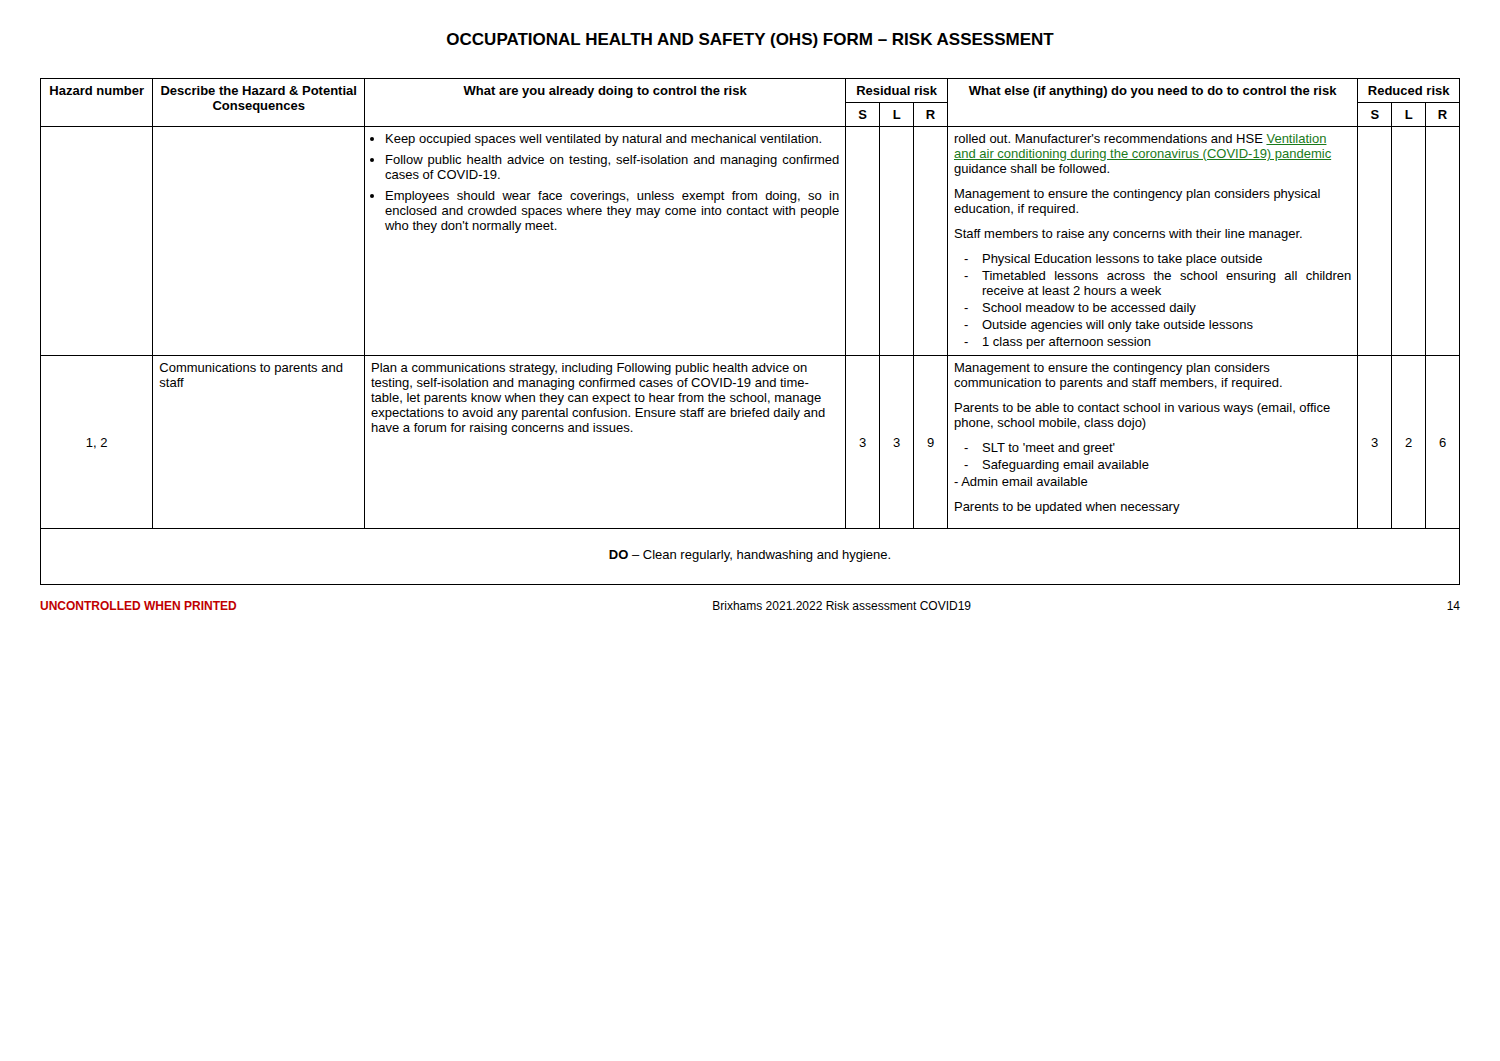OCCUPATIONAL HEALTH AND SAFETY (OHS) FORM – RISK ASSESSMENT
| Hazard number | Describe the Hazard & Potential Consequences | What are you already doing to control the risk | Residual risk | What else (if anything) do you need to do to control the risk | Reduced risk |
| --- | --- | --- | --- | --- | --- |
| S | L | R | S | L | R |
| | | Keep occupied spaces well ventilated by natural and mechanical ventilation. Follow public health advice on testing, self-isolation and managing confirmed cases of COVID-19. Employees should wear face coverings, unless exempt from doing, so in enclosed and crowded spaces where they may come into contact with people who they don't normally meet. | | | | rolled out. Manufacturer's recommendations and HSE Ventilation and air conditioning during the coronavirus (COVID-19) pandemic guidance shall be followed. Management to ensure the contingency plan considers physical education, if required. Staff members to raise any concerns with their line manager. Physical Education lessons to take place outside Timetabled lessons across the school ensuring all children receive at least 2 hours a week School meadow to be accessed daily Outside agencies will only take outside lessons 1 class per afternoon session | | | |
| 1, 2 | Communications to parents and staff | Plan a communications strategy, including Following public health advice on testing, self-isolation and managing confirmed cases of COVID-19 and time-table, let parents know when they can expect to hear from the school, manage expectations to avoid any parental confusion. Ensure staff are briefed daily and have a forum for raising concerns and issues. | 3 | 3 | 9 | Management to ensure the contingency plan considers communication to parents and staff members, if required. Parents to be able to contact school in various ways (email, office phone, school mobile, class dojo) SLT to 'meet and greet' Safeguarding email available - Admin email available Parents to be updated when necessary | 3 | 2 | 6 |
| DO – Clean regularly, handwashing and hygiene. |
UNCONTROLLED WHEN PRINTED
Brixhams 2021.2022 Risk assessment COVID19
14